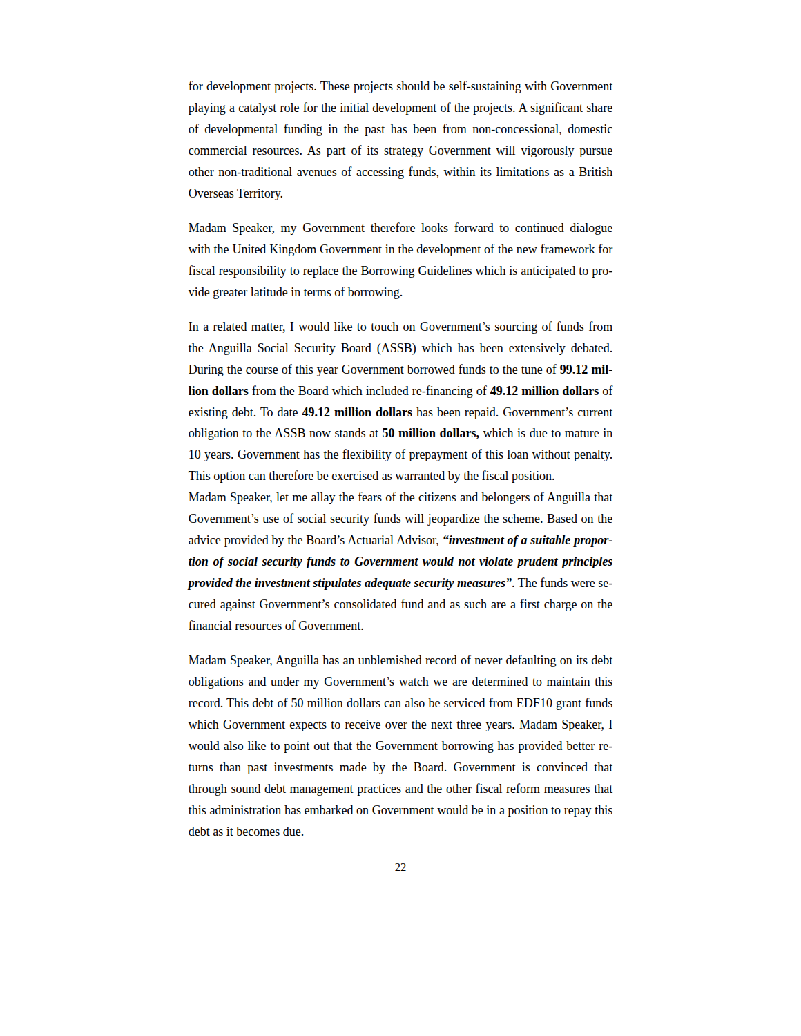for development projects. These projects should be self-sustaining with Government playing a catalyst role for the initial development of the projects. A significant share of developmental funding in the past has been from non-concessional, domestic commercial resources. As part of its strategy Government will vigorously pursue other non-traditional avenues of accessing funds, within its limitations as a British Overseas Territory.
Madam Speaker, my Government therefore looks forward to continued dialogue with the United Kingdom Government in the development of the new framework for fiscal responsibility to replace the Borrowing Guidelines which is anticipated to provide greater latitude in terms of borrowing.
In a related matter, I would like to touch on Government’s sourcing of funds from the Anguilla Social Security Board (ASSB) which has been extensively debated. During the course of this year Government borrowed funds to the tune of 99.12 million dollars from the Board which included re-financing of 49.12 million dollars of existing debt. To date 49.12 million dollars has been repaid. Government’s current obligation to the ASSB now stands at 50 million dollars, which is due to mature in 10 years. Government has the flexibility of prepayment of this loan without penalty. This option can therefore be exercised as warranted by the fiscal position.
Madam Speaker, let me allay the fears of the citizens and belongers of Anguilla that Government’s use of social security funds will jeopardize the scheme. Based on the advice provided by the Board’s Actuarial Advisor, “investment of a suitable proportion of social security funds to Government would not violate prudent principles provided the investment stipulates adequate security measures”. The funds were secured against Government’s consolidated fund and as such are a first charge on the financial resources of Government.
Madam Speaker, Anguilla has an unblemished record of never defaulting on its debt obligations and under my Government’s watch we are determined to maintain this record. This debt of 50 million dollars can also be serviced from EDF10 grant funds which Government expects to receive over the next three years. Madam Speaker, I would also like to point out that the Government borrowing has provided better returns than past investments made by the Board. Government is convinced that through sound debt management practices and the other fiscal reform measures that this administration has embarked on Government would be in a position to repay this debt as it becomes due.
22